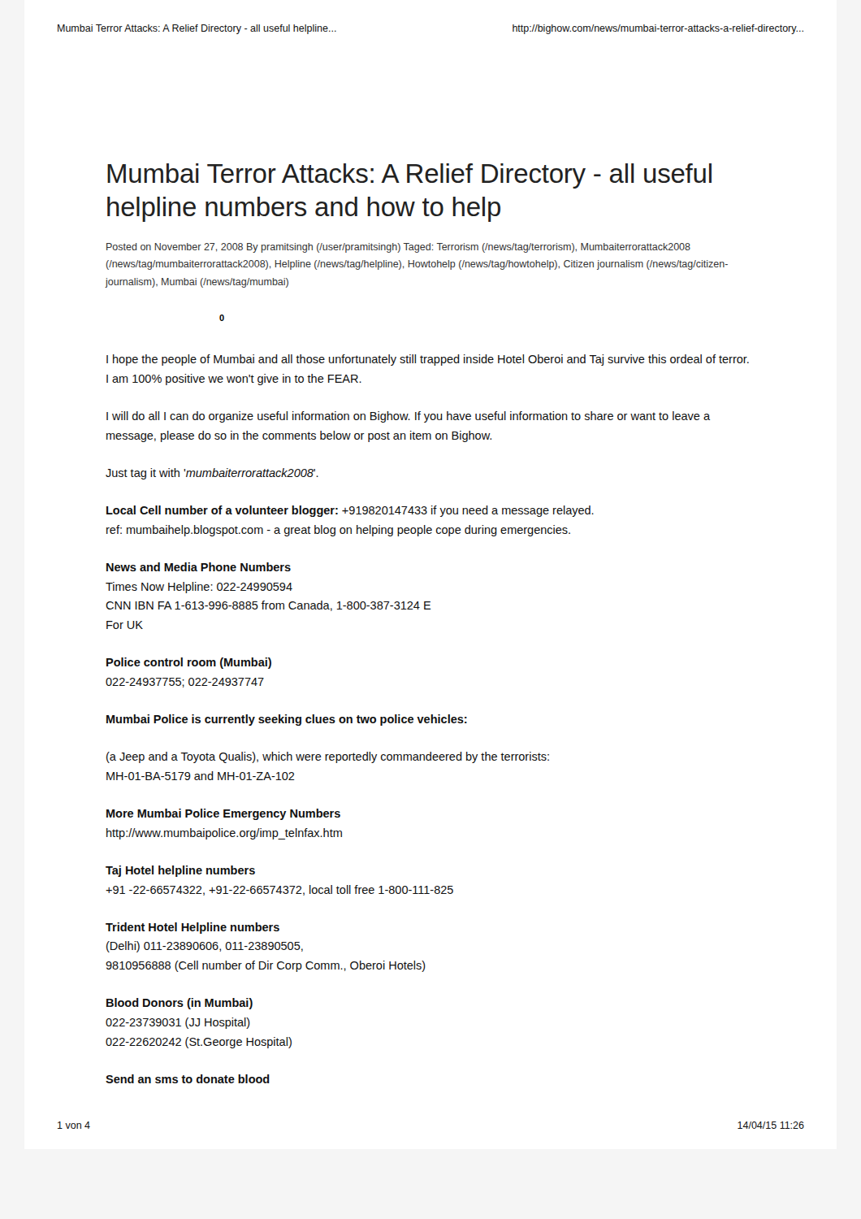Mumbai Terror Attacks: A Relief Directory - all useful helpline...
http://bighow.com/news/mumbai-terror-attacks-a-relief-directory...
Mumbai Terror Attacks: A Relief Directory - all useful helpline numbers and how to help
Posted on November 27, 2008 By pramitsingh (/user/pramitsingh) Taged: Terrorism (/news/tag/terrorism), Mumbaiterrorattack2008 (/news/tag/mumbaiterrorattack2008), Helpline (/news/tag/helpline), Howtohelp (/news/tag/howtohelp), Citizen journalism (/news/tag/citizen-journalism), Mumbai (/news/tag/mumbai)
0
I hope the people of Mumbai and all those unfortunately still trapped inside Hotel Oberoi and Taj survive this ordeal of terror. I am 100% positive we won't give in to the FEAR.
I will do all I can do organize useful information on Bighow. If you have useful information to share or want to leave a message, please do so in the comments below or post an item on Bighow.
Just tag it with 'mumbaiterrorattack2008'.
Local Cell number of a volunteer blogger: +919820147433 if you need a message relayed.
ref: mumbaihelp.blogspot.com - a great blog on helping people cope during emergencies.
News and Media Phone Numbers
Times Now Helpline: 022-24990594
CNN IBN FA 1-613-996-8885 from Canada, 1-800-387-3124 E
For UK
Police control room (Mumbai)
022-24937755; 022-24937747
Mumbai Police is currently seeking clues on two police vehicles:
(a Jeep and a Toyota Qualis), which were reportedly commandeered by the terrorists:
MH-01-BA-5179 and MH-01-ZA-102
More Mumbai Police Emergency Numbers
http://www.mumbaipolice.org/imp_telnfax.htm
Taj Hotel helpline numbers
+91 -22-66574322, +91-22-66574372, local toll free 1-800-111-825
Trident Hotel Helpline numbers
(Delhi) 011-23890606, 011-23890505,
9810956888 (Cell number of Dir Corp Comm., Oberoi Hotels)
Blood Donors (in Mumbai)
022-23739031 (JJ Hospital)
022-22620242 (St.George Hospital)
Send an sms to donate blood
1 von 4
14/04/15 11:26